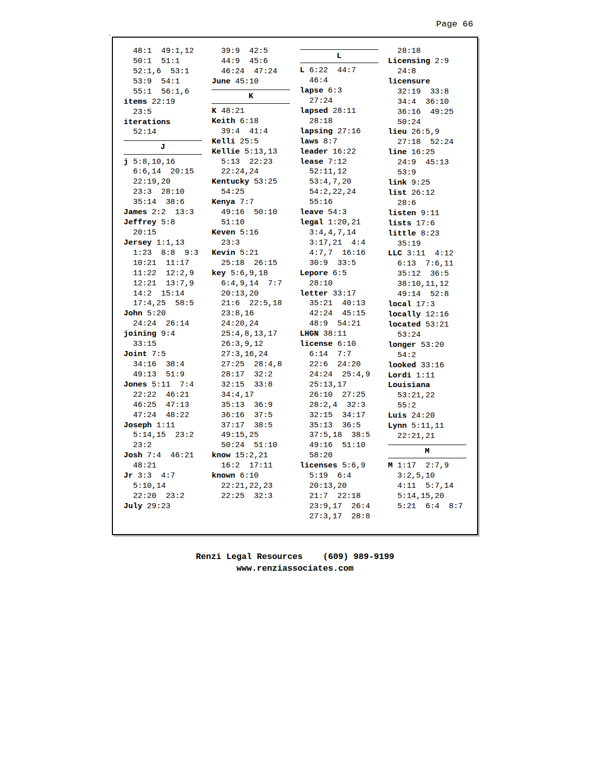.
Page 66
48:1 49:1,12
50:1 51:1
52:1,6 53:1
53:9 54:1
55:1 56:1,6
items 22:19
23:5
iterations
52:14
J
j 5:8,10,16
6:6,14 20:15
22:19,20
23:3 28:10
35:14 38:6
James 2:2 13:3
Jeffrey 5:8
20:15
Jersey 1:1,13
1:23 8:8 9:3
10:21 11:17
11:22 12:2,9
12:21 13:7,9
14:2 15:14
17:4,25 58:5
John 5:20
24:24 26:14
joining 9:4
33:15
Joint 7:5
34:16 38:4
49:13 51:9
Jones 5:11 7:4
22:22 46:21
46:25 47:13
47:24 48:22
Joseph 1:11
5:14,15 23:2
23:2
Josh 7:4 46:21
48:21
Jr 3:3 4:7
5:10,14
22:20 23:2
July 29:23
39:9 42:5
44:9 45:6
46:24 47:24
June 45:10
K
K 48:21
Keith 6:18
39:4 41:4
Kelli 25:5
Kellie 5:13,13
5:13 22:23
22:24,24
Kentucky 53:25
54:25
Kenya 7:7
49:16 50:10
51:10
Keven 5:16
23:3
Kevin 5:21
25:18 26:15
key 5:6,9,18
6:4,9,14 7:7
20:13,20
21:6 22:5,18
23:8,16
24:20,24
25:4,8,13,17
26:3,9,12
27:3,16,24
27:25 28:4,8
28:17 32:2
32:15 33:8
34:4,17
35:13 36:9
36:16 37:5
37:17 38:5
49:15,25
50:24 51:10
know 15:2,21
16:2 17:11
known 6:10
22:21,22,23
22:25 32:3
L
L 6:22 44:7
46:4
lapse 6:3
27:24
lapsed 28:11
28:18
lapsing 27:16
laws 8:7
leader 16:22
lease 7:12
52:11,12
53:4,7,20
54:2,22,24
55:16
leave 54:3
legal 1:20,21
3:4,4,7,14
3:17,21 4:4
4:7,7 16:16
30:9 33:5
Lepore 6:5
28:10
letter 33:17
35:21 40:13
42:24 45:15
48:9 54:21
LHGN 38:11
license 6:10
6:14 7:7
22:6 24:20
24:24 25:4,9
25:13,17
26:10 27:25
28:2,4 32:3
32:15 34:17
35:13 36:5
37:5,18 38:5
49:16 51:10
58:20
licenses 5:6,9
5:19 6:4
20:13,20
21:7 22:18
23:9,17 26:4
27:3,17 28:8
28:18
Licensing 2:9
24:8
licensure
32:19 33:8
34:4 36:10
36:16 49:25
50:24
lieu 26:5,9
27:18 52:24
line 16:25
24:9 45:13
53:9
link 9:25
list 26:12
28:6
listen 9:11
lists 17:6
little 8:23
35:19
LLC 3:11 4:12
6:13 7:6,11
35:12 36:5
38:10,11,12
49:14 52:8
local 17:3
locally 12:16
located 53:21
53:24
longer 53:20
54:2
looked 33:16
Lordi 1:11
Louisiana
53:21,22
55:2
Luis 24:20
Lynn 5:11,11
22:21,21
M
M 1:17 2:7,9
3:2,5,10
4:11 5:7,14
5:14,15,20
5:21 6:4 8:7
Renzi Legal Resources (609) 989-9199
www.renziassociates.com